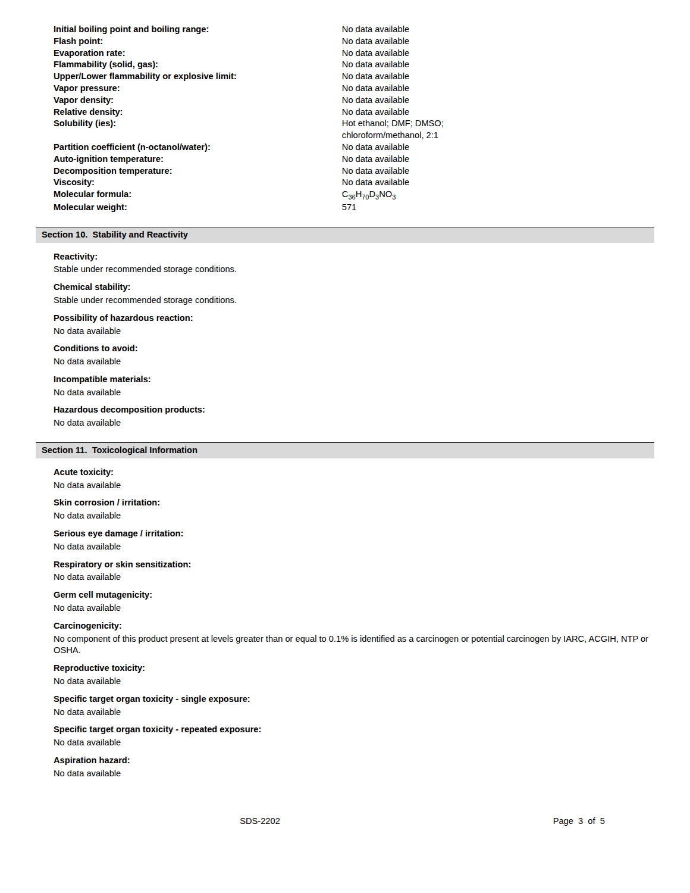| Initial boiling point and boiling range: | No data available |
| Flash point: | No data available |
| Evaporation rate: | No data available |
| Flammability (solid, gas): | No data available |
| Upper/Lower flammability or explosive limit: | No data available |
| Vapor pressure: | No data available |
| Vapor density: | No data available |
| Relative density: | No data available |
| Solubility (ies): | Hot ethanol; DMF; DMSO; chloroform/methanol, 2:1 |
| Partition coefficient (n-octanol/water): | No data available |
| Auto-ignition temperature: | No data available |
| Decomposition temperature: | No data available |
| Viscosity: | No data available |
| Molecular formula: | C 36 H 70 D 3 NO 3 |
| Molecular weight: | 571 |
Section 10. Stability and Reactivity
Reactivity:
Stable under recommended storage conditions.
Chemical stability:
Stable under recommended storage conditions.
Possibility of hazardous reaction:
No data available
Conditions to avoid:
No data available
Incompatible materials:
No data available
Hazardous decomposition products:
No data available
Section 11. Toxicological Information
Acute toxicity:
No data available
Skin corrosion / irritation:
No data available
Serious eye damage / irritation:
No data available
Respiratory or skin sensitization:
No data available
Germ cell mutagenicity:
No data available
Carcinogenicity:
No component of this product present at levels greater than or equal to 0.1% is identified as a carcinogen or potential carcinogen by IARC, ACGIH, NTP or OSHA.
Reproductive toxicity:
No data available
Specific target organ toxicity - single exposure:
No data available
Specific target organ toxicity - repeated exposure:
No data available
Aspiration hazard:
No data available
SDS-2202 Page 3 of 5